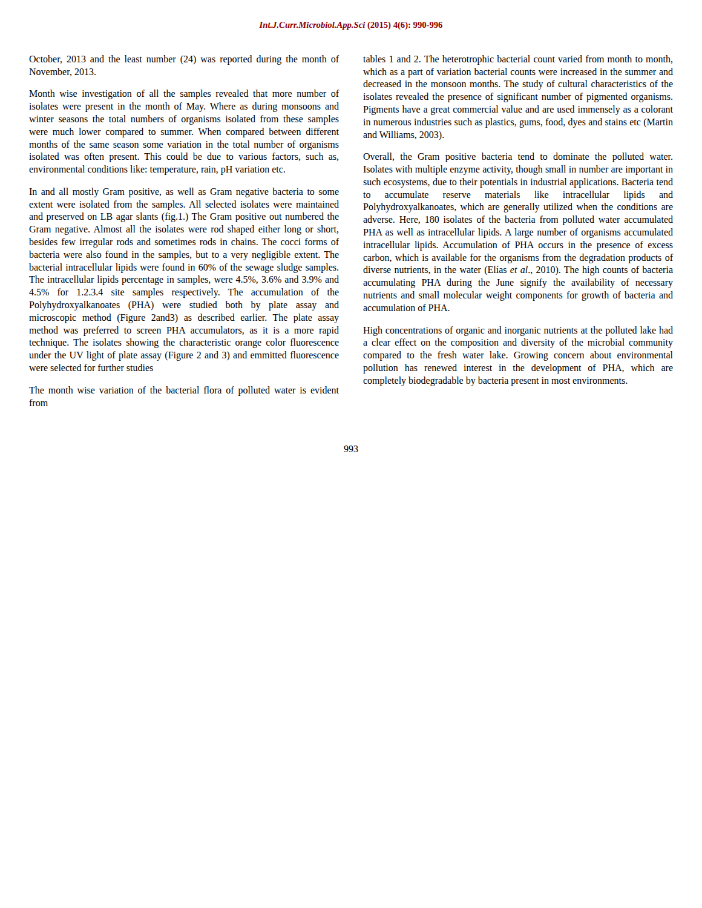Int.J.Curr.Microbiol.App.Sci (2015) 4(6): 990-996
October, 2013 and the least number (24) was reported during the month of November, 2013.
Month wise investigation of all the samples revealed that more number of isolates were present in the month of May. Where as during monsoons and winter seasons the total numbers of organisms isolated from these samples were much lower compared to summer. When compared between different months of the same season some variation in the total number of organisms isolated was often present. This could be due to various factors, such as, environmental conditions like: temperature, rain, pH variation etc.
In and all mostly Gram positive, as well as Gram negative bacteria to some extent were isolated from the samples. All selected isolates were maintained and preserved on LB agar slants (fig.1.) The Gram positive out numbered the Gram negative. Almost all the isolates were rod shaped either long or short, besides few irregular rods and sometimes rods in chains. The cocci forms of bacteria were also found in the samples, but to a very negligible extent. The bacterial intracellular lipids were found in 60% of the sewage sludge samples. The intracellular lipids percentage in samples, were 4.5%, 3.6% and 3.9% and 4.5% for 1.2.3.4 site samples respectively. The accumulation of the Polyhydroxyalkanoates (PHA) were studied both by plate assay and microscopic method (Figure 2and3) as described earlier. The plate assay method was preferred to screen PHA accumulators, as it is a more rapid technique. The isolates showing the characteristic orange color fluorescence under the UV light of plate assay (Figure 2 and 3) and emmitted fluorescence were selected for further studies
The month wise variation of the bacterial flora of polluted water is evident from
tables 1 and 2. The heterotrophic bacterial count varied from month to month, which as a part of variation bacterial counts were increased in the summer and decreased in the monsoon months. The study of cultural characteristics of the isolates revealed the presence of significant number of pigmented organisms. Pigments have a great commercial value and are used immensely as a colorant in numerous industries such as plastics, gums, food, dyes and stains etc (Martin and Williams, 2003).
Overall, the Gram positive bacteria tend to dominate the polluted water. Isolates with multiple enzyme activity, though small in number are important in such ecosystems, due to their potentials in industrial applications. Bacteria tend to accumulate reserve materials like intracellular lipids and Polyhydroxyalkanoates, which are generally utilized when the conditions are adverse. Here, 180 isolates of the bacteria from polluted water accumulated PHA as well as intracellular lipids. A large number of organisms accumulated intracellular lipids. Accumulation of PHA occurs in the presence of excess carbon, which is available for the organisms from the degradation products of diverse nutrients, in the water (Elías et al., 2010). The high counts of bacteria accumulating PHA during the June signify the availability of necessary nutrients and small molecular weight components for growth of bacteria and accumulation of PHA.
High concentrations of organic and inorganic nutrients at the polluted lake had a clear effect on the composition and diversity of the microbial community compared to the fresh water lake. Growing concern about environmental pollution has renewed interest in the development of PHA, which are completely biodegradable by bacteria present in most environments.
993